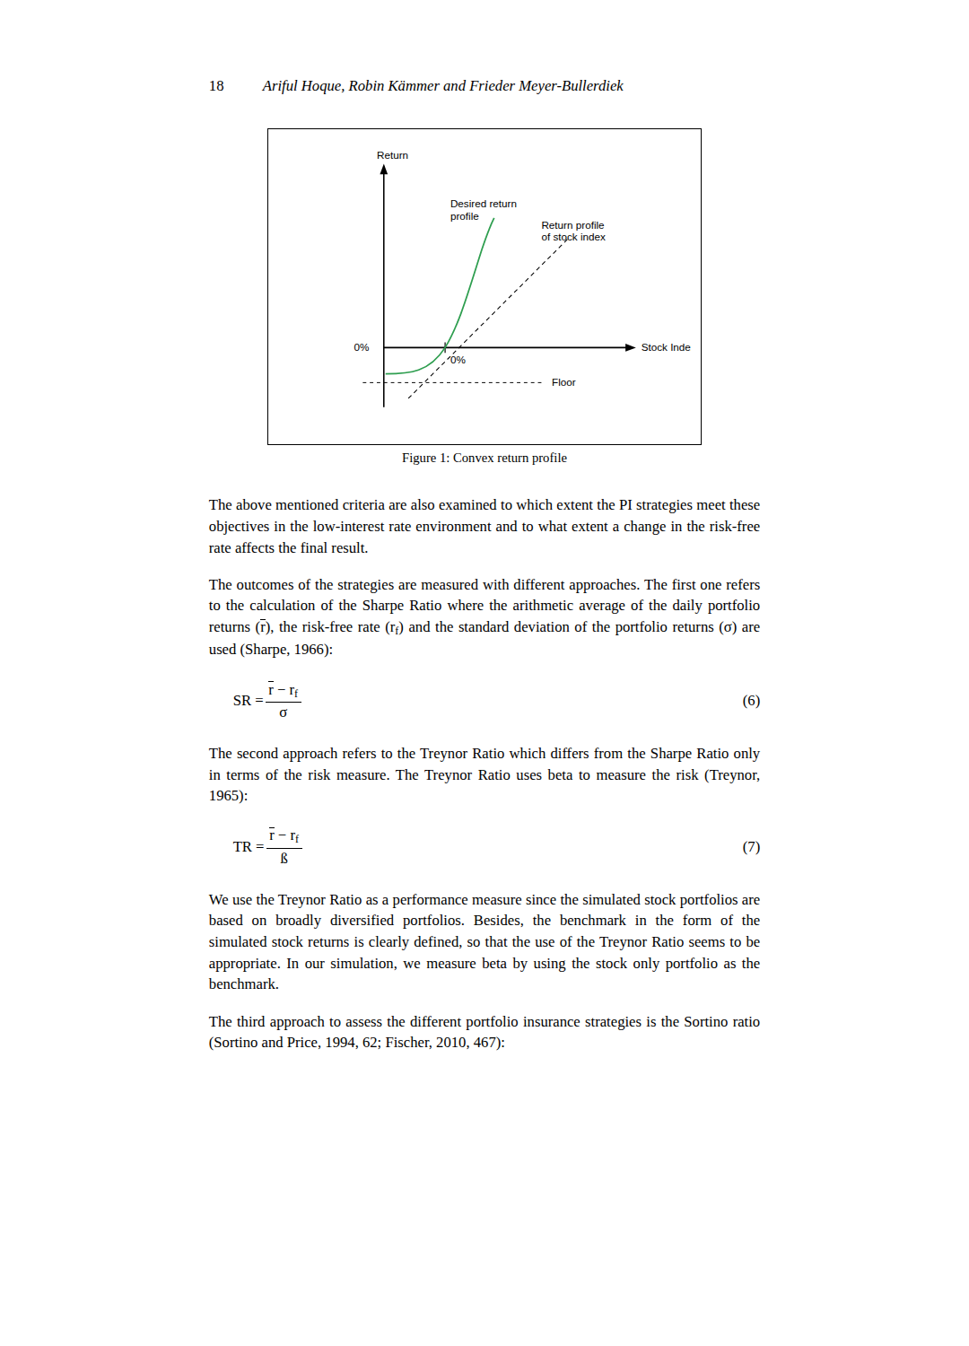18 Ariful Hoque, Robin Kämmer and Frieder Meyer-Bullerdiek
Return Stock Index Return 0% 0% Return profile of stock index Desired return profile Floor
Figure 1: Convex return profile
The above mentioned criteria are also examined to which extent the PI strategies meet these objectives in the low-interest rate environment and to what extent a change in the risk-free rate affects the final result.
The outcomes of the strategies are measured with different approaches. The first one refers to the calculation of the Sharpe Ratio where the arithmetic average of the daily portfolio returns (r), the risk-free rate (rf) and the standard deviation of the portfolio returns (σ) are used (Sharpe, 1966):
SR = r − rf σ (6)
The second approach refers to the Treynor Ratio which differs from the Sharpe Ratio only in terms of the risk measure. The Treynor Ratio uses beta to measure the risk (Treynor, 1965):
TR = r − rf ß (7)
We use the Treynor Ratio as a performance measure since the simulated stock portfolios are based on broadly diversified portfolios. Besides, the benchmark in the form of the simulated stock returns is clearly defined, so that the use of the Treynor Ratio seems to be appropriate. In our simulation, we measure beta by using the stock only portfolio as the benchmark.
The third approach to assess the different portfolio insurance strategies is the Sortino ratio (Sortino and Price, 1994, 62; Fischer, 2010, 467):